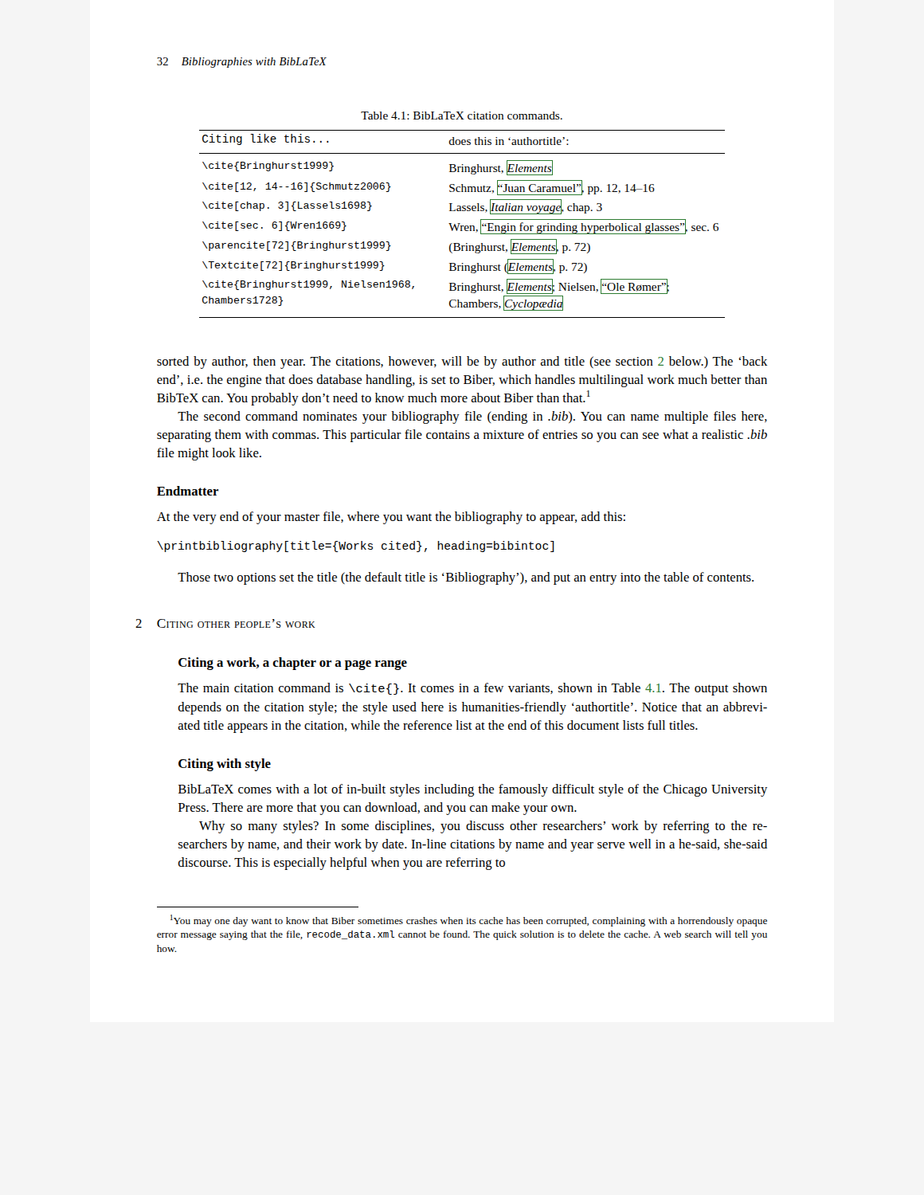32 Bibliographies with BibLaTeX
Table 4.1: BibLaTeX citation commands.
| Citing like this... | does this in ‘authortitle’: |
| --- | --- |
| \cite{Bringhurst1999} | Bringhurst, Elements |
| \cite[12, 14--16]{Schmutz2006} | Schmutz, “Juan Caramuel” , pp. 12, 14–16 |
| \cite[chap. 3]{Lassels1698} | Lassels, Italian voyage , chap. 3 |
| \cite[sec. 6]{Wren1669} | Wren, “Engin for grinding hyperbolical glasses” , sec. 6 |
| \parencite[72]{Bringhurst1999} | (Bringhurst, Elements , p. 72) |
| \Textcite[72]{Bringhurst1999} | Bringhurst ( Elements , p. 72) |
| \cite{Bringhurst1999, Nielsen1968, Chambers1728} | Bringhurst, Elements ; Nielsen, “Ole Rømer” ; Chambers, Cyclopædia |
sorted by author, then year. The citations, however, will be by author and title (see section 2 below.) The ‘back end’, i.e. the engine that does database handling, is set to Biber, which handles multilingual work much better than BibTeX can. You probably don’t need to know much more about Biber than that.1
The second command nominates your bibliography file (ending in .bib). You can name multiple files here, separating them with commas. This particular file contains a mixture of entries so you can see what a realistic .bib file might look like.
Endmatter
At the very end of your master file, where you want the bibliography to appear, add this:
\printbibliography[title={Works cited}, heading=bibintoc]
Those two options set the title (the default title is ‘Bibliography’), and put an entry into the table of contents.
2 Citing other people’s work
Citing a work, a chapter or a page range
The main citation command is \cite{}. It comes in a few variants, shown in Table 4.1. The output shown depends on the citation style; the style used here is humanities-friendly ‘authortitle’. Notice that an abbreviated title appears in the citation, while the reference list at the end of this document lists full titles.
Citing with style
BibLaTeX comes with a lot of in-built styles including the famously difficult style of the Chicago University Press. There are more that you can download, and you can make your own.
Why so many styles? In some disciplines, you discuss other researchers’ work by referring to the researchers by name, and their work by date. In-line citations by name and year serve well in a he-said, she-said discourse. This is especially helpful when you are referring to
1You may one day want to know that Biber sometimes crashes when its cache has been corrupted, complaining with a horrendously opaque error message saying that the file, recode_data.xml cannot be found. The quick solution is to delete the cache. A web search will tell you how.